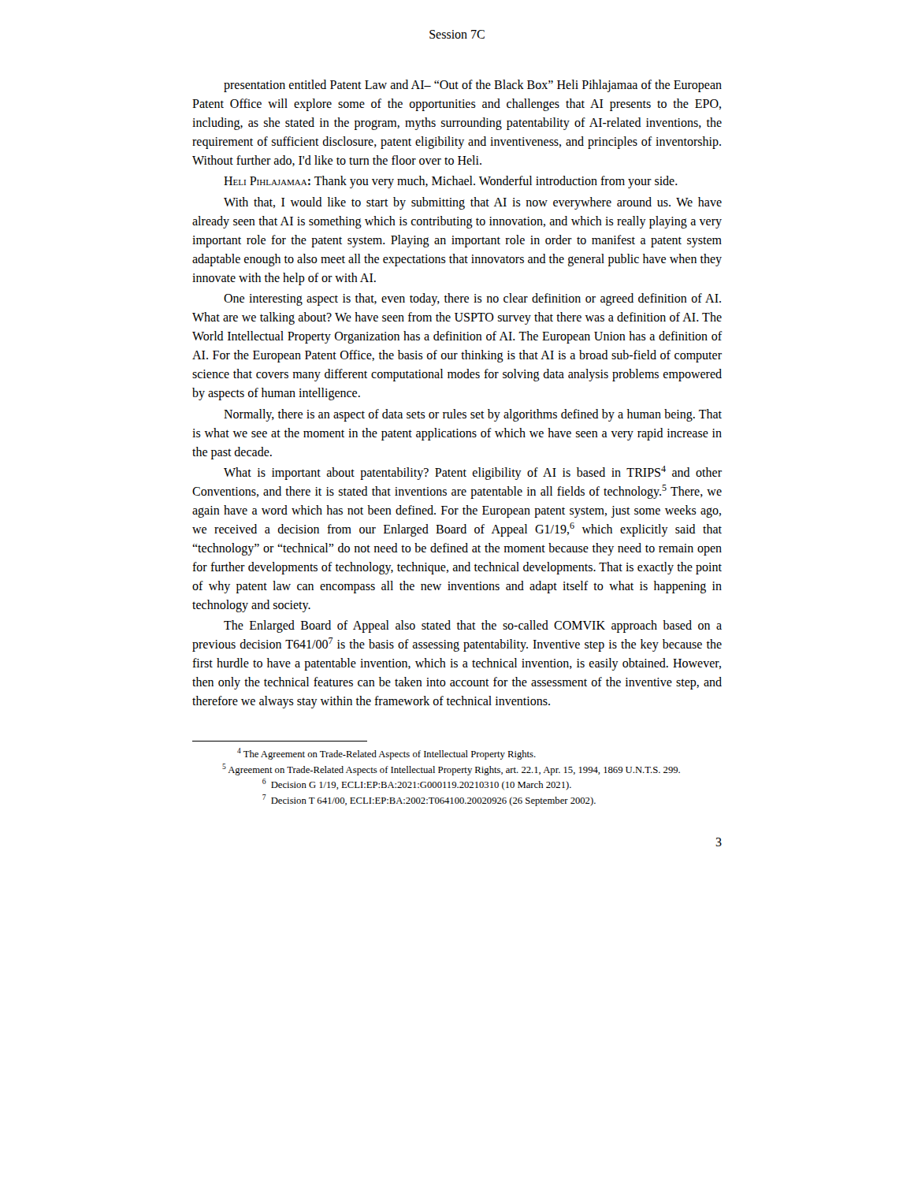Session 7C
presentation entitled Patent Law and AI– “Out of the Black Box” Heli Pihlajamaa of the European Patent Office will explore some of the opportunities and challenges that AI presents to the EPO, including, as she stated in the program, myths surrounding patentability of AI-related inventions, the requirement of sufficient disclosure, patent eligibility and inventiveness, and principles of inventorship. Without further ado, I'd like to turn the floor over to Heli.
Heli Pihlajamaa: Thank you very much, Michael. Wonderful introduction from your side.
With that, I would like to start by submitting that AI is now everywhere around us. We have already seen that AI is something which is contributing to innovation, and which is really playing a very important role for the patent system. Playing an important role in order to manifest a patent system adaptable enough to also meet all the expectations that innovators and the general public have when they innovate with the help of or with AI.
One interesting aspect is that, even today, there is no clear definition or agreed definition of AI. What are we talking about? We have seen from the USPTO survey that there was a definition of AI. The World Intellectual Property Organization has a definition of AI. The European Union has a definition of AI. For the European Patent Office, the basis of our thinking is that AI is a broad sub-field of computer science that covers many different computational modes for solving data analysis problems empowered by aspects of human intelligence.
Normally, there is an aspect of data sets or rules set by algorithms defined by a human being. That is what we see at the moment in the patent applications of which we have seen a very rapid increase in the past decade.
What is important about patentability? Patent eligibility of AI is based in TRIPS4 and other Conventions, and there it is stated that inventions are patentable in all fields of technology.5 There, we again have a word which has not been defined. For the European patent system, just some weeks ago, we received a decision from our Enlarged Board of Appeal G1/19,6 which explicitly said that “technology” or “technical” do not need to be defined at the moment because they need to remain open for further developments of technology, technique, and technical developments. That is exactly the point of why patent law can encompass all the new inventions and adapt itself to what is happening in technology and society.
The Enlarged Board of Appeal also stated that the so-called COMVIK approach based on a previous decision T641/007 is the basis of assessing patentability. Inventive step is the key because the first hurdle to have a patentable invention, which is a technical invention, is easily obtained. However, then only the technical features can be taken into account for the assessment of the inventive step, and therefore we always stay within the framework of technical inventions.
4 The Agreement on Trade-Related Aspects of Intellectual Property Rights.
5 Agreement on Trade-Related Aspects of Intellectual Property Rights, art. 22.1, Apr. 15, 1994, 1869 U.N.T.S. 299.
6 Decision G 1/19, ECLI:EP:BA:2021:G000119.20210310 (10 March 2021).
7 Decision T 641/00, ECLI:EP:BA:2002:T064100.20020926 (26 September 2002).
3